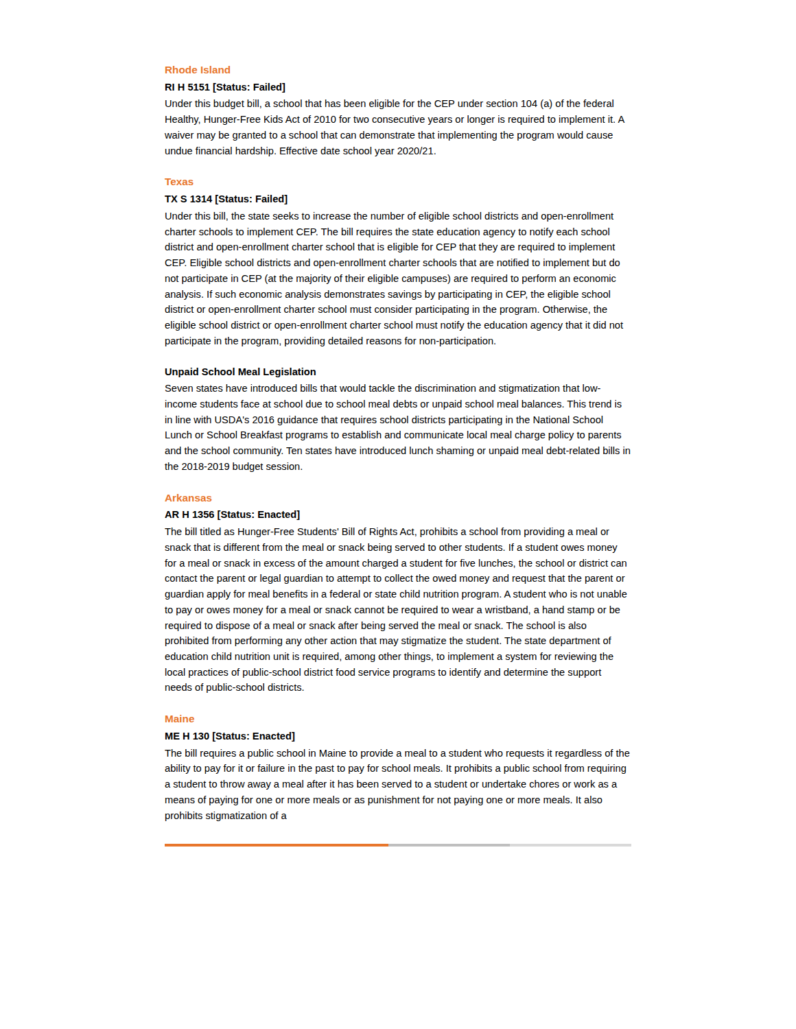Rhode Island
RI H 5151 [Status: Failed]
Under this budget bill, a school that has been eligible for the CEP under section 104 (a) of the federal Healthy, Hunger-Free Kids Act of 2010 for two consecutive years or longer is required to implement it. A waiver may be granted to a school that can demonstrate that implementing the program would cause undue financial hardship. Effective date school year 2020/21.
Texas
TX S 1314 [Status: Failed]
Under this bill, the state seeks to increase the number of eligible school districts and open-enrollment charter schools to implement CEP. The bill requires the state education agency to notify each school district and open-enrollment charter school that is eligible for CEP that they are required to implement CEP. Eligible school districts and open-enrollment charter schools that are notified to implement but do not participate in CEP (at the majority of their eligible campuses) are required to perform an economic analysis. If such economic analysis demonstrates savings by participating in CEP, the eligible school district or open-enrollment charter school must consider participating in the program. Otherwise, the eligible school district or open-enrollment charter school must notify the education agency that it did not participate in the program, providing detailed reasons for non-participation.
Unpaid School Meal Legislation
Seven states have introduced bills that would tackle the discrimination and stigmatization that low-income students face at school due to school meal debts or unpaid school meal balances. This trend is in line with USDA's 2016 guidance that requires school districts participating in the National School Lunch or School Breakfast programs to establish and communicate local meal charge policy to parents and the school community. Ten states have introduced lunch shaming or unpaid meal debt-related bills in the 2018-2019 budget session.
Arkansas
AR H 1356 [Status: Enacted]
The bill titled as Hunger-Free Students' Bill of Rights Act, prohibits a school from providing a meal or snack that is different from the meal or snack being served to other students. If a student owes money for a meal or snack in excess of the amount charged a student for five lunches, the school or district can contact the parent or legal guardian to attempt to collect the owed money and request that the parent or guardian apply for meal benefits in a federal or state child nutrition program. A student who is not unable to pay or owes money for a meal or snack cannot be required to wear a wristband, a hand stamp or be required to dispose of a meal or snack after being served the meal or snack. The school is also prohibited from performing any other action that may stigmatize the student. The state department of education child nutrition unit is required, among other things, to implement a system for reviewing the local practices of public-school district food service programs to identify and determine the support needs of public-school districts.
Maine
ME H 130 [Status: Enacted]
The bill requires a public school in Maine to provide a meal to a student who requests it regardless of the ability to pay for it or failure in the past to pay for school meals. It prohibits a public school from requiring a student to throw away a meal after it has been served to a student or undertake chores or work as a means of paying for one or more meals or as punishment for not paying one or more meals. It also prohibits stigmatization of a